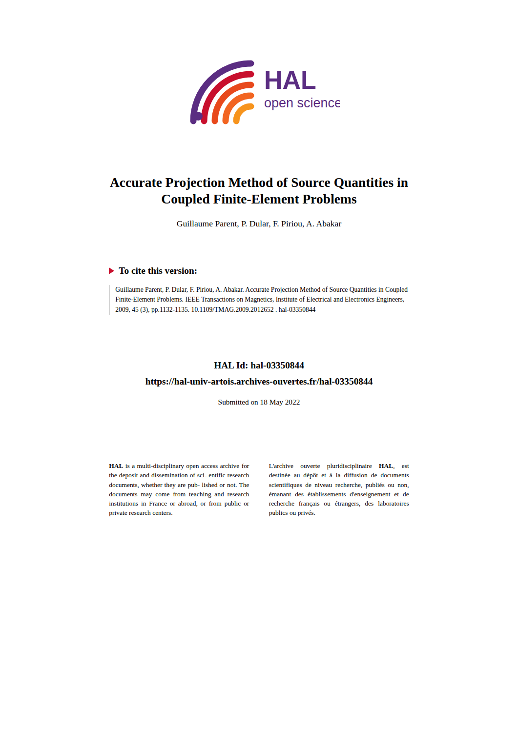HAL open science
Accurate Projection Method of Source Quantities in
Coupled Finite-Element Problems
Guillaume Parent, P. Dular, F. Piriou, A. Abakar
To cite this version:
Guillaume Parent, P. Dular, F. Piriou, A. Abakar. Accurate Projection Method of Source Quantities in Coupled Finite-Element Problems. IEEE Transactions on Magnetics, Institute of Electrical and Electronics Engineers, 2009, 45 (3), pp.1132-1135. 10.1109/TMAG.2009.2012652 . hal-03350844
HAL Id: hal-03350844
https://hal-univ-artois.archives-ouvertes.fr/hal-03350844
Submitted on 18 May 2022
HAL is a multi-disciplinary open access archive for the deposit and dissemination of sci- entific research documents, whether they are pub- lished or not. The documents may come from teaching and research institutions in France or abroad, or from public or private research centers.
L'archive ouverte pluridisciplinaire HAL, est destinée au dépôt et à la diffusion de documents scientifiques de niveau recherche, publiés ou non, émanant des établissements d'enseignement et de recherche français ou étrangers, des laboratoires publics ou privés.